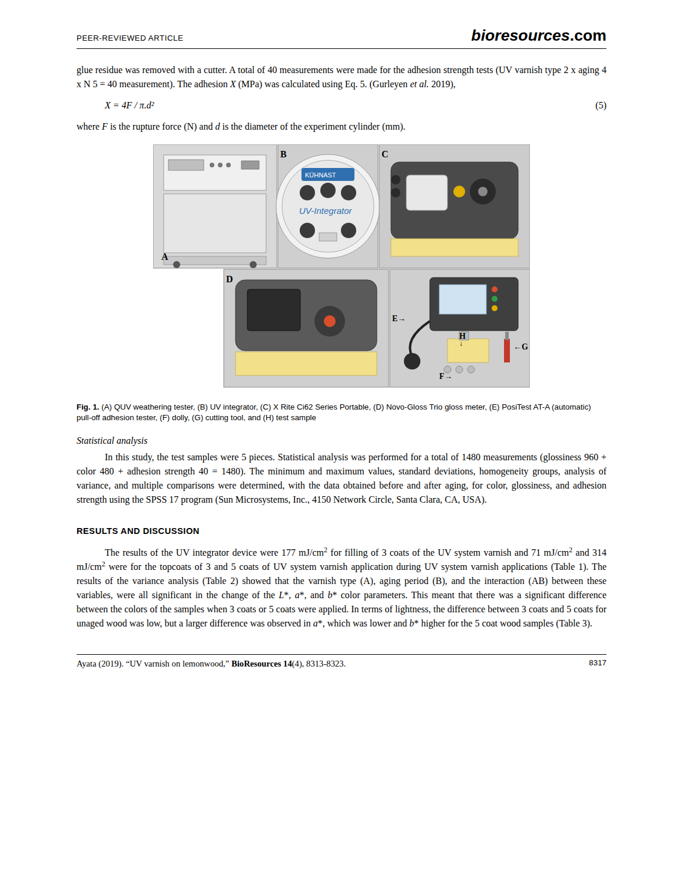PEER-REVIEWED ARTICLE
bioresources.com
glue residue was removed with a cutter. A total of 40 measurements were made for the adhesion strength tests (UV varnish type 2 x aging 4 x N 5 = 40 measurement). The adhesion X (MPa) was calculated using Eq. 5. (Gurleyen et al. 2019),
X = 4F / π.d² (5)
where F is the rupture force (N) and d is the diameter of the experiment cylinder (mm).
A KÜHNAST UV-Integrator B C D E→ F→ ←G H ↓
Fig. 1. (A) QUV weathering tester, (B) UV integrator, (C) X Rite Ci62 Series Portable, (D) Novo-Gloss Trio gloss meter, (E) PosiTest AT-A (automatic) pull-off adhesion tester, (F) dolly, (G) cutting tool, and (H) test sample
Statistical analysis
In this study, the test samples were 5 pieces. Statistical analysis was performed for a total of 1480 measurements (glossiness 960 + color 480 + adhesion strength 40 = 1480). The minimum and maximum values, standard deviations, homogeneity groups, analysis of variance, and multiple comparisons were determined, with the data obtained before and after aging, for color, glossiness, and adhesion strength using the SPSS 17 program (Sun Microsystems, Inc., 4150 Network Circle, Santa Clara, CA, USA).
RESULTS AND DISCUSSION
The results of the UV integrator device were 177 mJ/cm2 for filling of 3 coats of the UV system varnish and 71 mJ/cm2 and 314 mJ/cm2 were for the topcoats of 3 and 5 coats of UV system varnish application during UV system varnish applications (Table 1). The results of the variance analysis (Table 2) showed that the varnish type (A), aging period (B), and the interaction (AB) between these variables, were all significant in the change of the L*, a*, and b* color parameters. This meant that there was a significant difference between the colors of the samples when 3 coats or 5 coats were applied. In terms of lightness, the difference between 3 coats and 5 coats for unaged wood was low, but a larger difference was observed in a*, which was lower and b* higher for the 5 coat wood samples (Table 3).
Ayata (2019). “UV varnish on lemonwood,” BioResources 14(4), 8313-8323.
8317